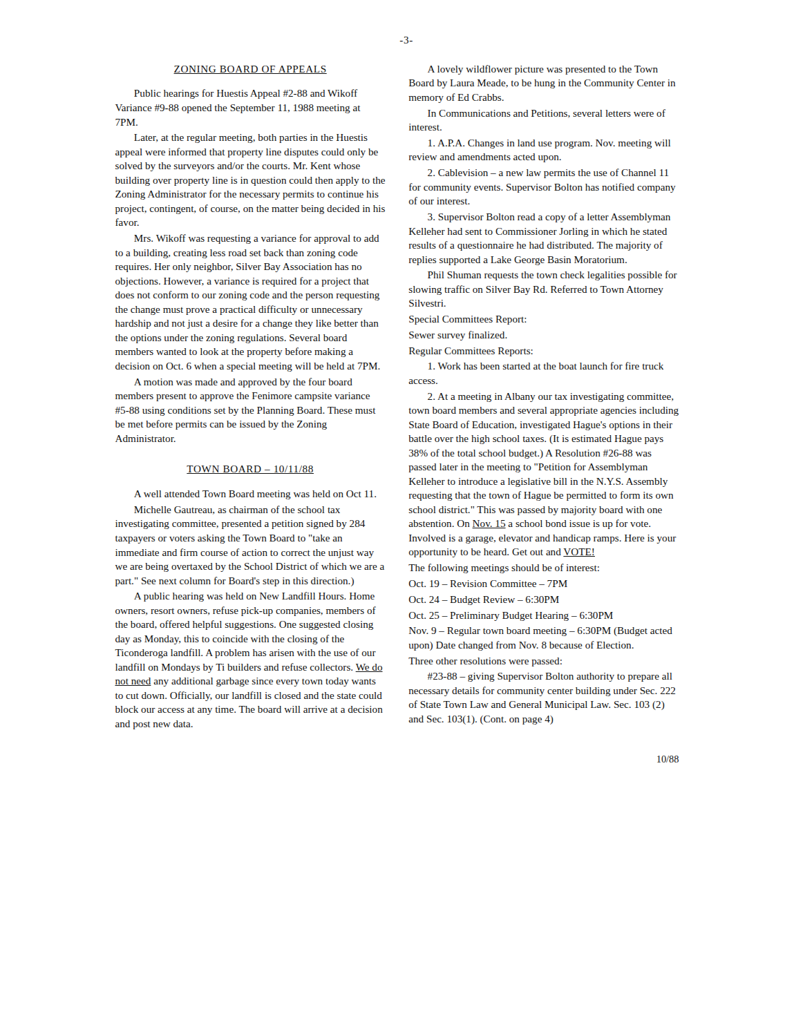-3-
Zoning Board of Appeals
Public hearings for Huestis Appeal #2-88 and Wikoff Variance #9-88 opened the September 11, 1988 meeting at 7PM.
Later, at the regular meeting, both parties in the Huestis appeal were informed that property line disputes could only be solved by the surveyors and/or the courts. Mr. Kent whose building over property line is in question could then apply to the Zoning Administrator for the necessary permits to continue his project, contingent, of course, on the matter being decided in his favor.
Mrs. Wikoff was requesting a variance for approval to add to a building, creating less road set back than zoning code requires. Her only neighbor, Silver Bay Association has no objections. However, a variance is required for a project that does not conform to our zoning code and the person requesting the change must prove a practical difficulty or unnecessary hardship and not just a desire for a change they like better than the options under the zoning regulations. Several board members wanted to look at the property before making a decision on Oct. 6 when a special meeting will be held at 7PM.
A motion was made and approved by the four board members present to approve the Fenimore campsite variance #5-88 using conditions set by the Planning Board. These must be met before permits can be issued by the Zoning Administrator.
Town Board – 10/11/88
A well attended Town Board meeting was held on Oct 11.
Michelle Gautreau, as chairman of the school tax investigating committee, presented a petition signed by 284 taxpayers or voters asking the Town Board to "take an immediate and firm course of action to correct the unjust way we are being overtaxed by the School District of which we are a part." See next column for Board's step in this direction.)
A public hearing was held on New Landfill Hours. Home owners, resort owners, refuse pick-up companies, members of the board, offered helpful suggestions. One suggested closing day as Monday, this to coincide with the closing of the Ticonderoga landfill. A problem has arisen with the use of our landfill on Mondays by Ti builders and refuse collectors. We do not need any additional garbage since every town today wants to cut down. Officially, our landfill is closed and the state could block our access at any time. The board will arrive at a decision and post new data.
A lovely wildflower picture was presented to the Town Board by Laura Meade, to be hung in the Community Center in memory of Ed Crabbs.
In Communications and Petitions, several letters were of interest.
1. A.P.A. Changes in land use program. Nov. meeting will review and amendments acted upon.
2. Cablevision – a new law permits the use of Channel 11 for community events. Supervisor Bolton has notified company of our interest.
3. Supervisor Bolton read a copy of a letter Assemblyman Kelleher had sent to Commissioner Jorling in which he stated results of a questionnaire he had distributed. The majority of replies supported a Lake George Basin Moratorium.
Phil Shuman requests the town check legalities possible for slowing traffic on Silver Bay Rd. Referred to Town Attorney Silvestri.
Special Committees Report:
Sewer survey finalized.
Regular Committees Reports:
1. Work has been started at the boat launch for fire truck access.
2. At a meeting in Albany our tax investigating committee, town board members and several appropriate agencies including State Board of Education, investigated Hague's options in their battle over the high school taxes. (It is estimated Hague pays 38% of the total school budget.) A Resolution #26-88 was passed later in the meeting to "Petition for Assemblyman Kelleher to introduce a legislative bill in the N.Y.S. Assembly requesting that the town of Hague be permitted to form its own school district." This was passed by majority board with one abstention. On Nov. 15 a school bond issue is up for vote. Involved is a garage, elevator and handicap ramps. Here is your opportunity to be heard. Get out and VOTE!
The following meetings should be of interest:
Oct. 19 – Revision Committee – 7PM
Oct. 24 – Budget Review – 6:30PM
Oct. 25 – Preliminary Budget Hearing – 6:30PM
Nov. 9 – Regular town board meeting – 6:30PM (Budget acted upon) Date changed from Nov. 8 because of Election.
Three other resolutions were passed:
#23-88 – giving Supervisor Bolton authority to prepare all necessary details for community center building under Sec. 222 of State Town Law and General Municipal Law. Sec. 103 (2) and Sec. 103(1). (Cont. on page 4)
10/88